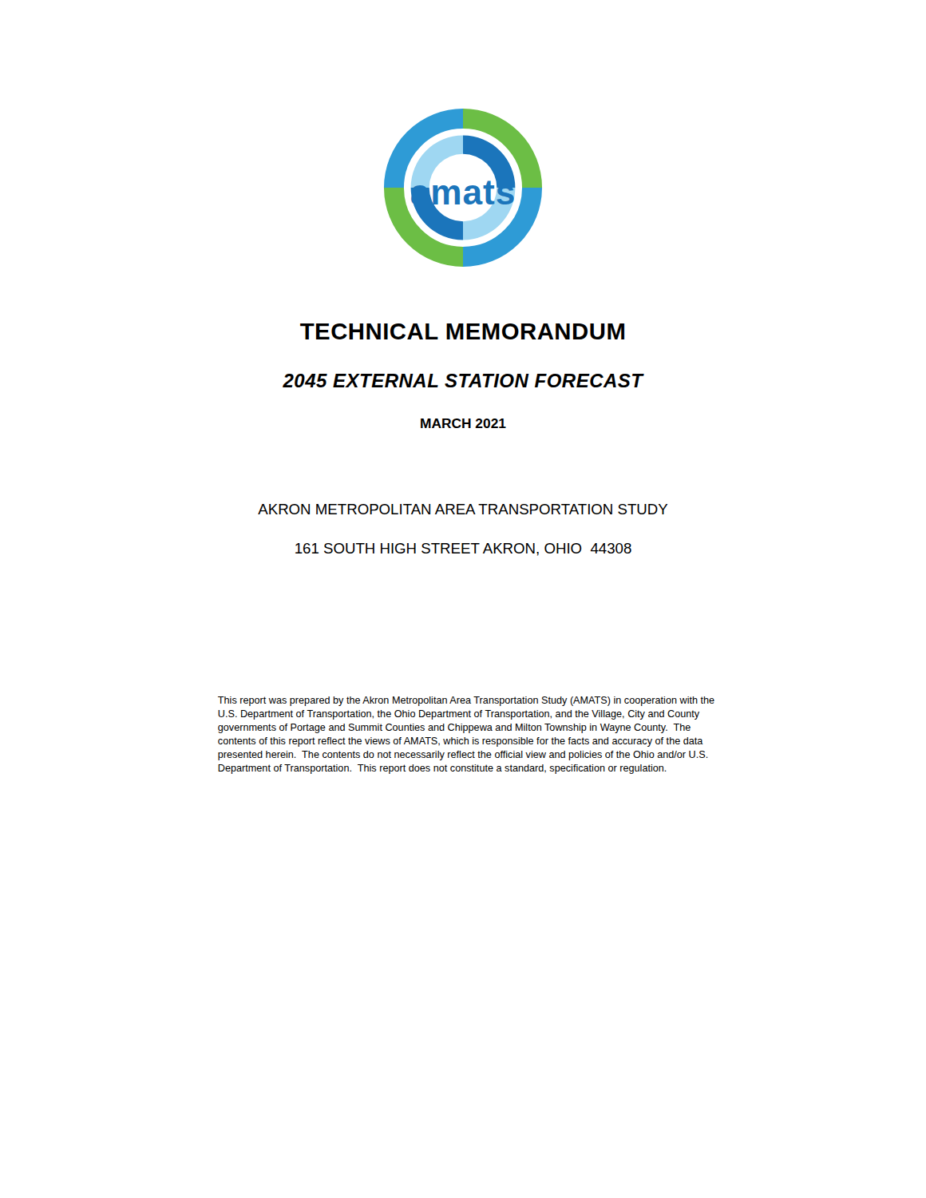amats
TECHNICAL MEMORANDUM
2045 EXTERNAL STATION FORECAST
MARCH 2021
AKRON METROPOLITAN AREA TRANSPORTATION STUDY
161 SOUTH HIGH STREET AKRON, OHIO 44308
This report was prepared by the Akron Metropolitan Area Transportation Study (AMATS) in cooperation with the U.S. Department of Transportation, the Ohio Department of Transportation, and the Village, City and County governments of Portage and Summit Counties and Chippewa and Milton Township in Wayne County. The contents of this report reflect the views of AMATS, which is responsible for the facts and accuracy of the data presented herein. The contents do not necessarily reflect the official view and policies of the Ohio and/or U.S. Department of Transportation. This report does not constitute a standard, specification or regulation.